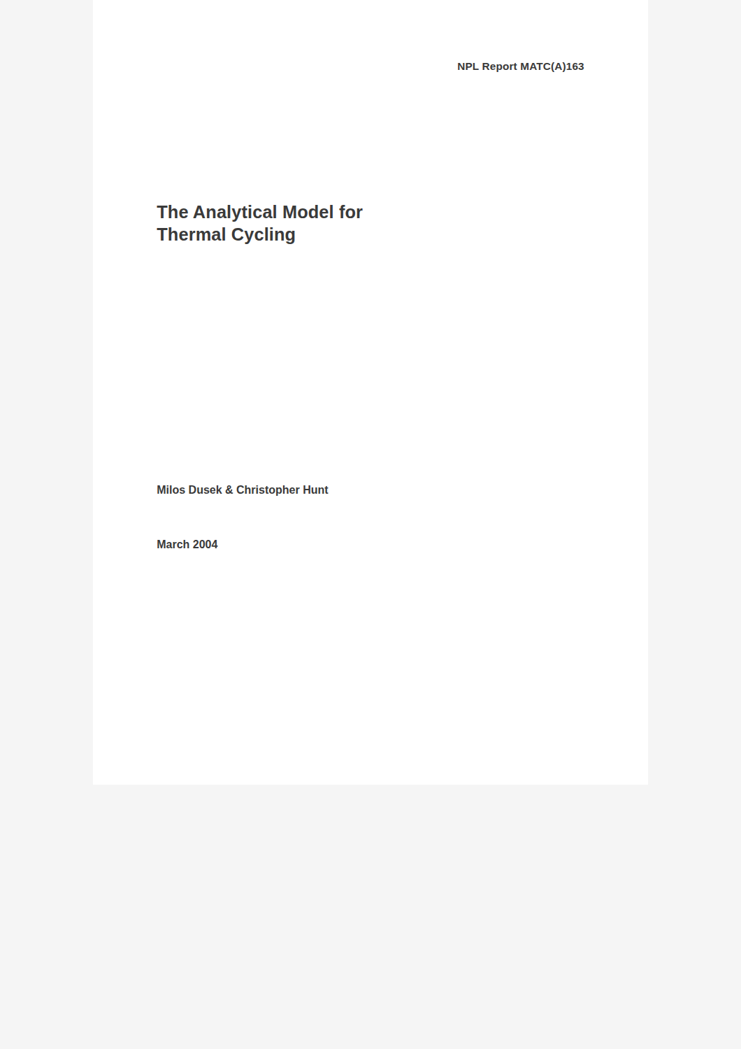NPL Report MATC(A)163
The Analytical Model for
Thermal Cycling
Milos Dusek & Christopher Hunt
March 2004